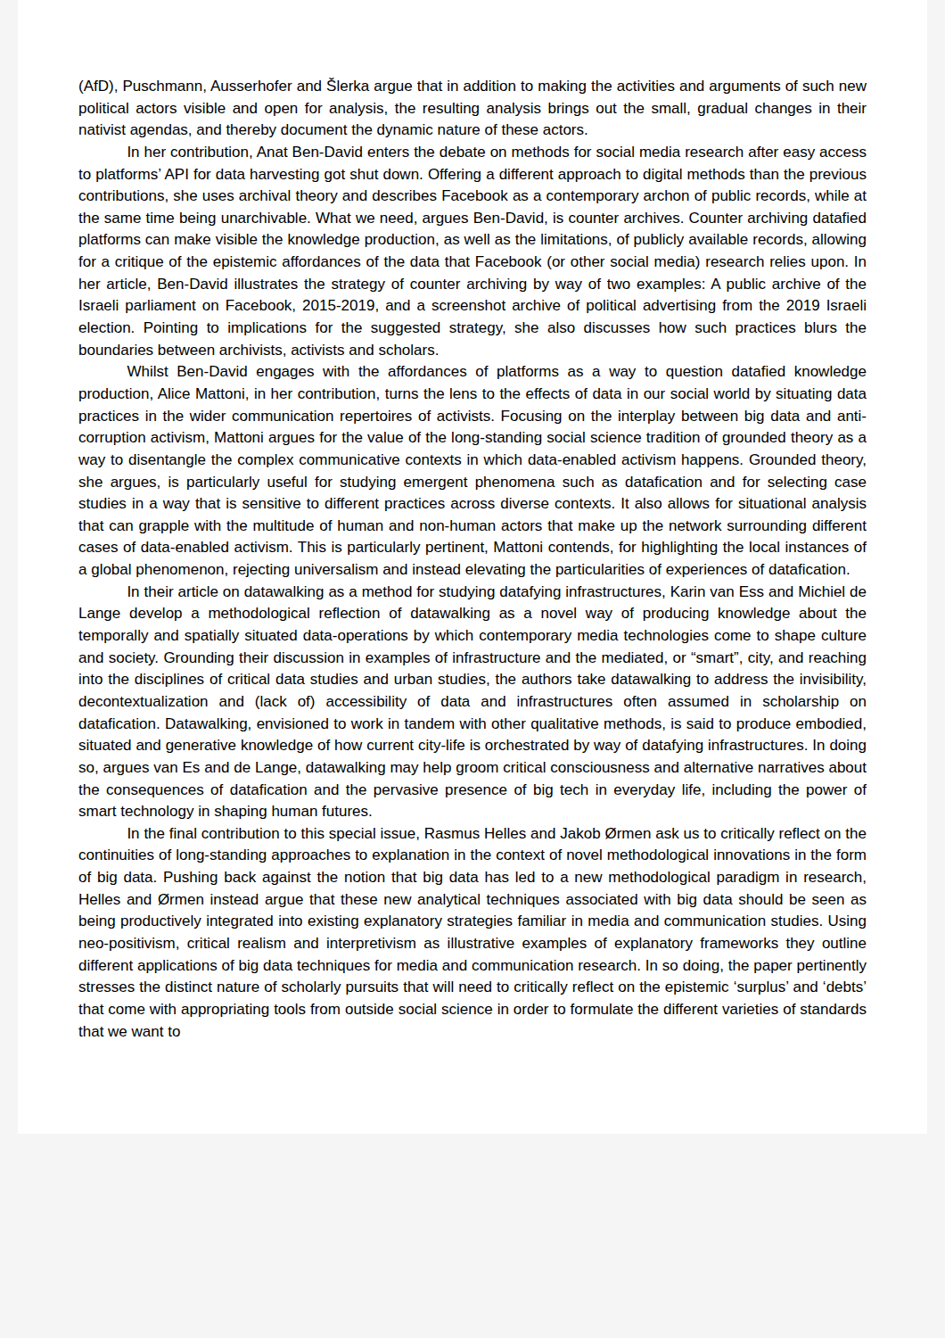(AfD), Puschmann, Ausserhofer and Šlerka argue that in addition to making the activities and arguments of such new political actors visible and open for analysis, the resulting analysis brings out the small, gradual changes in their nativist agendas, and thereby document the dynamic nature of these actors.
In her contribution, Anat Ben-David enters the debate on methods for social media research after easy access to platforms’ API for data harvesting got shut down. Offering a different approach to digital methods than the previous contributions, she uses archival theory and describes Facebook as a contemporary archon of public records, while at the same time being unarchivable. What we need, argues Ben-David, is counter archives. Counter archiving datafied platforms can make visible the knowledge production, as well as the limitations, of publicly available records, allowing for a critique of the epistemic affordances of the data that Facebook (or other social media) research relies upon. In her article, Ben-David illustrates the strategy of counter archiving by way of two examples: A public archive of the Israeli parliament on Facebook, 2015-2019, and a screenshot archive of political advertising from the 2019 Israeli election. Pointing to implications for the suggested strategy, she also discusses how such practices blurs the boundaries between archivists, activists and scholars.
Whilst Ben-David engages with the affordances of platforms as a way to question datafied knowledge production, Alice Mattoni, in her contribution, turns the lens to the effects of data in our social world by situating data practices in the wider communication repertoires of activists. Focusing on the interplay between big data and anti-corruption activism, Mattoni argues for the value of the long-standing social science tradition of grounded theory as a way to disentangle the complex communicative contexts in which data-enabled activism happens. Grounded theory, she argues, is particularly useful for studying emergent phenomena such as datafication and for selecting case studies in a way that is sensitive to different practices across diverse contexts. It also allows for situational analysis that can grapple with the multitude of human and non-human actors that make up the network surrounding different cases of data-enabled activism. This is particularly pertinent, Mattoni contends, for highlighting the local instances of a global phenomenon, rejecting universalism and instead elevating the particularities of experiences of datafication.
In their article on datawalking as a method for studying datafying infrastructures, Karin van Ess and Michiel de Lange develop a methodological reflection of datawalking as a novel way of producing knowledge about the temporally and spatially situated data-operations by which contemporary media technologies come to shape culture and society. Grounding their discussion in examples of infrastructure and the mediated, or “smart”, city, and reaching into the disciplines of critical data studies and urban studies, the authors take datawalking to address the invisibility, decontextualization and (lack of) accessibility of data and infrastructures often assumed in scholarship on datafication. Datawalking, envisioned to work in tandem with other qualitative methods, is said to produce embodied, situated and generative knowledge of how current city-life is orchestrated by way of datafying infrastructures. In doing so, argues van Es and de Lange, datawalking may help groom critical consciousness and alternative narratives about the consequences of datafication and the pervasive presence of big tech in everyday life, including the power of smart technology in shaping human futures.
In the final contribution to this special issue, Rasmus Helles and Jakob Ørmen ask us to critically reflect on the continuities of long-standing approaches to explanation in the context of novel methodological innovations in the form of big data. Pushing back against the notion that big data has led to a new methodological paradigm in research, Helles and Ørmen instead argue that these new analytical techniques associated with big data should be seen as being productively integrated into existing explanatory strategies familiar in media and communication studies. Using neo-positivism, critical realism and interpretivism as illustrative examples of explanatory frameworks they outline different applications of big data techniques for media and communication research. In so doing, the paper pertinently stresses the distinct nature of scholarly pursuits that will need to critically reflect on the epistemic ‘surplus’ and ‘debts’ that come with appropriating tools from outside social science in order to formulate the different varieties of standards that we want to